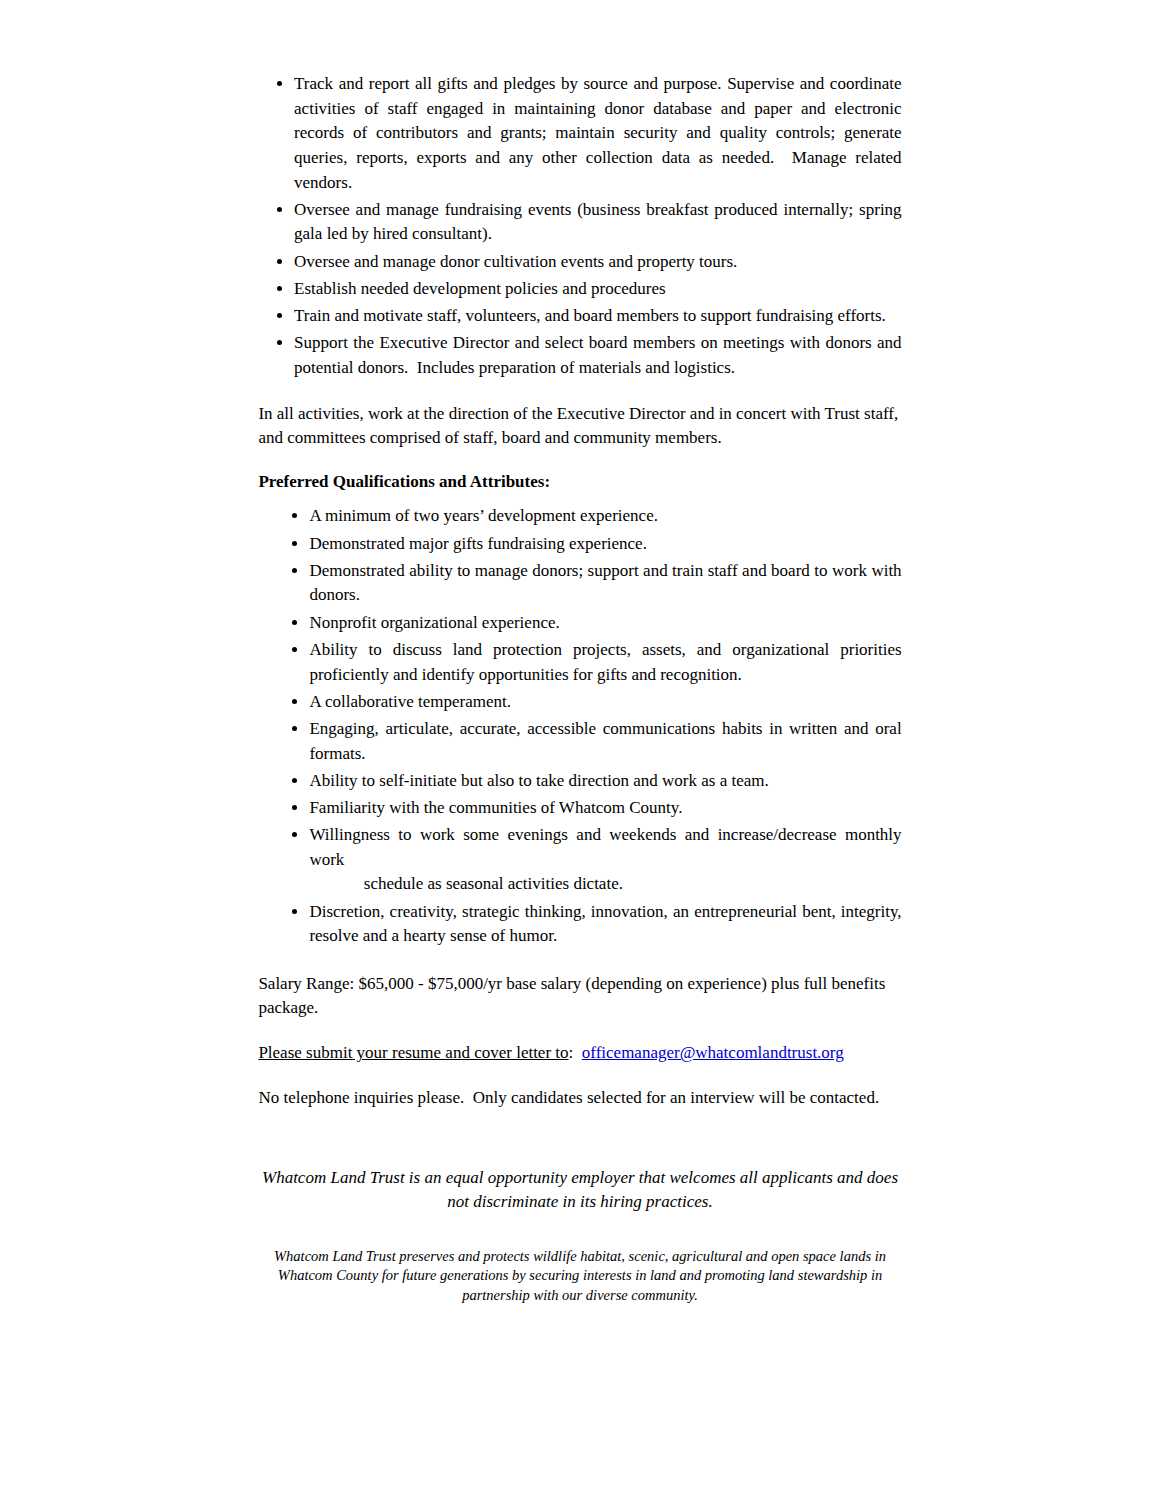Track and report all gifts and pledges by source and purpose. Supervise and coordinate activities of staff engaged in maintaining donor database and paper and electronic records of contributors and grants; maintain security and quality controls; generate queries, reports, exports and any other collection data as needed. Manage related vendors.
Oversee and manage fundraising events (business breakfast produced internally; spring gala led by hired consultant).
Oversee and manage donor cultivation events and property tours.
Establish needed development policies and procedures
Train and motivate staff, volunteers, and board members to support fundraising efforts.
Support the Executive Director and select board members on meetings with donors and potential donors. Includes preparation of materials and logistics.
In all activities, work at the direction of the Executive Director and in concert with Trust staff, and committees comprised of staff, board and community members.
Preferred Qualifications and Attributes:
A minimum of two years’ development experience.
Demonstrated major gifts fundraising experience.
Demonstrated ability to manage donors; support and train staff and board to work with donors.
Nonprofit organizational experience.
Ability to discuss land protection projects, assets, and organizational priorities proficiently and identify opportunities for gifts and recognition.
A collaborative temperament.
Engaging, articulate, accurate, accessible communications habits in written and oral formats.
Ability to self-initiate but also to take direction and work as a team.
Familiarity with the communities of Whatcom County.
Willingness to work some evenings and weekends and increase/decrease monthly work schedule as seasonal activities dictate.
Discretion, creativity, strategic thinking, innovation, an entrepreneurial bent, integrity, resolve and a hearty sense of humor.
Salary Range: $65,000 - $75,000/yr base salary (depending on experience) plus full benefits package.
Please submit your resume and cover letter to: officemanager@whatcomlandtrust.org
No telephone inquiries please. Only candidates selected for an interview will be contacted.
Whatcom Land Trust is an equal opportunity employer that welcomes all applicants and does not discriminate in its hiring practices.
Whatcom Land Trust preserves and protects wildlife habitat, scenic, agricultural and open space lands in Whatcom County for future generations by securing interests in land and promoting land stewardship in partnership with our diverse community.